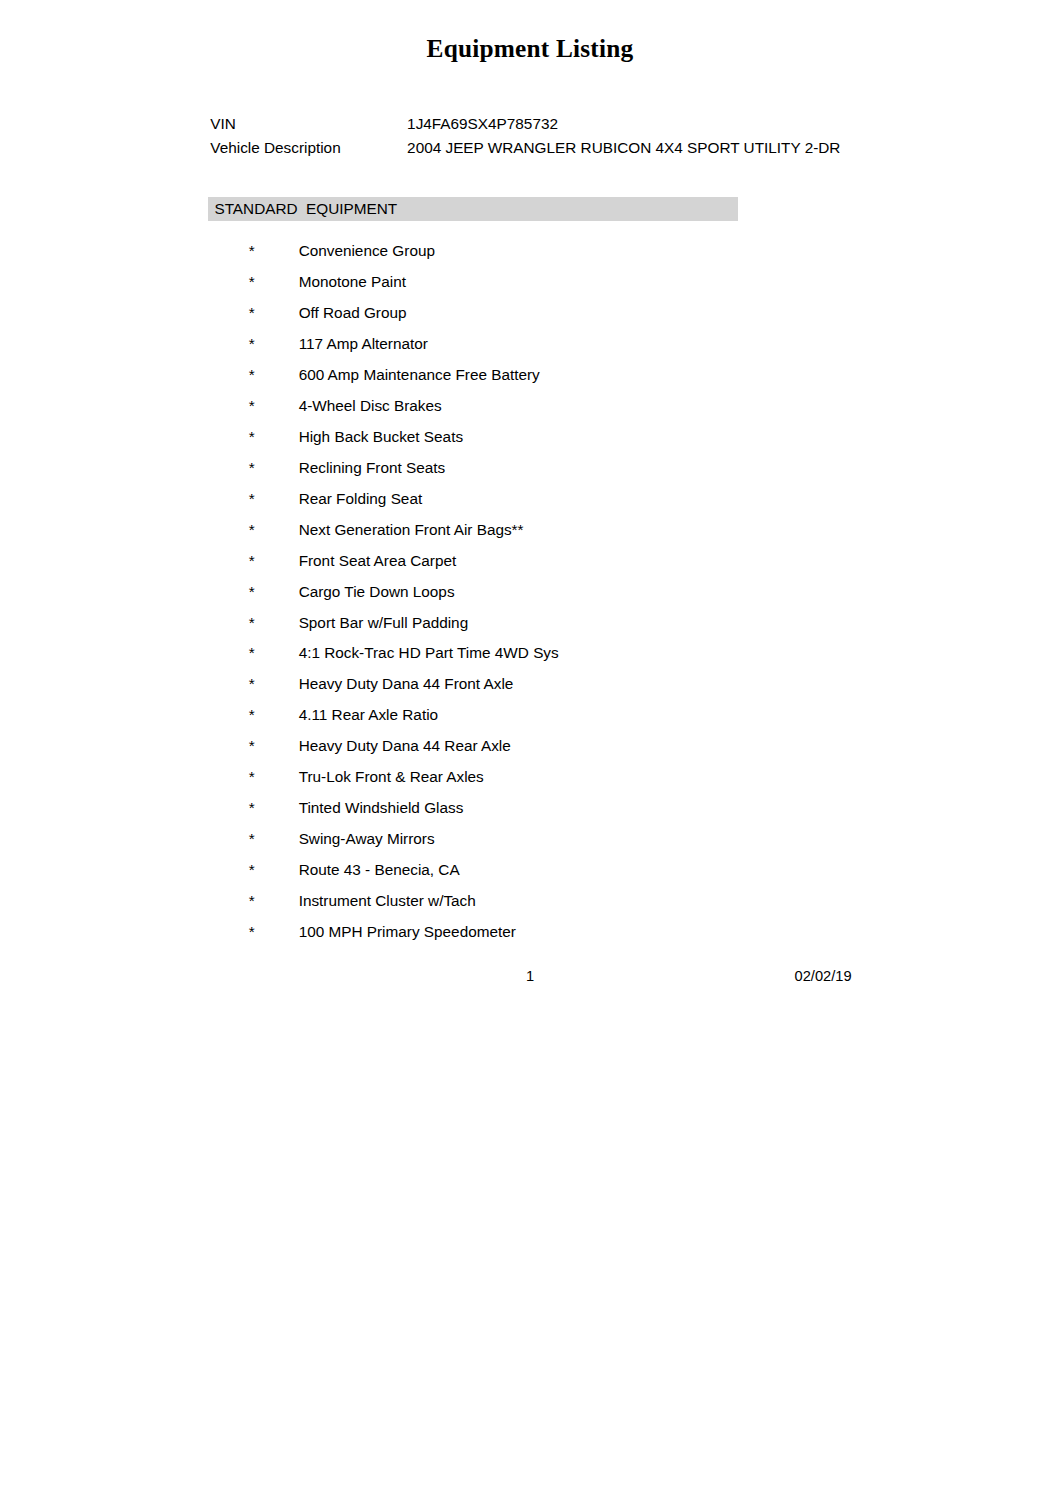Equipment Listing
VIN
1J4FA69SX4P785732
Vehicle Description
2004 JEEP WRANGLER RUBICON 4X4 SPORT UTILITY 2-DR
STANDARD EQUIPMENT
*Convenience Group
*Monotone Paint
*Off Road Group
*117 Amp Alternator
*600 Amp Maintenance Free Battery
*4-Wheel Disc Brakes
*High Back Bucket Seats
*Reclining Front Seats
*Rear Folding Seat
*Next Generation Front Air Bags**
*Front Seat Area Carpet
*Cargo Tie Down Loops
*Sport Bar w/Full Padding
*4:1 Rock-Trac HD Part Time 4WD Sys
*Heavy Duty Dana 44 Front Axle
*4.11 Rear Axle Ratio
*Heavy Duty Dana 44 Rear Axle
*Tru-Lok Front & Rear Axles
*Tinted Windshield Glass
*Swing-Away Mirrors
*Route 43 - Benecia, CA
*Instrument Cluster w/Tach
*100 MPH Primary Speedometer
1 02/02/19